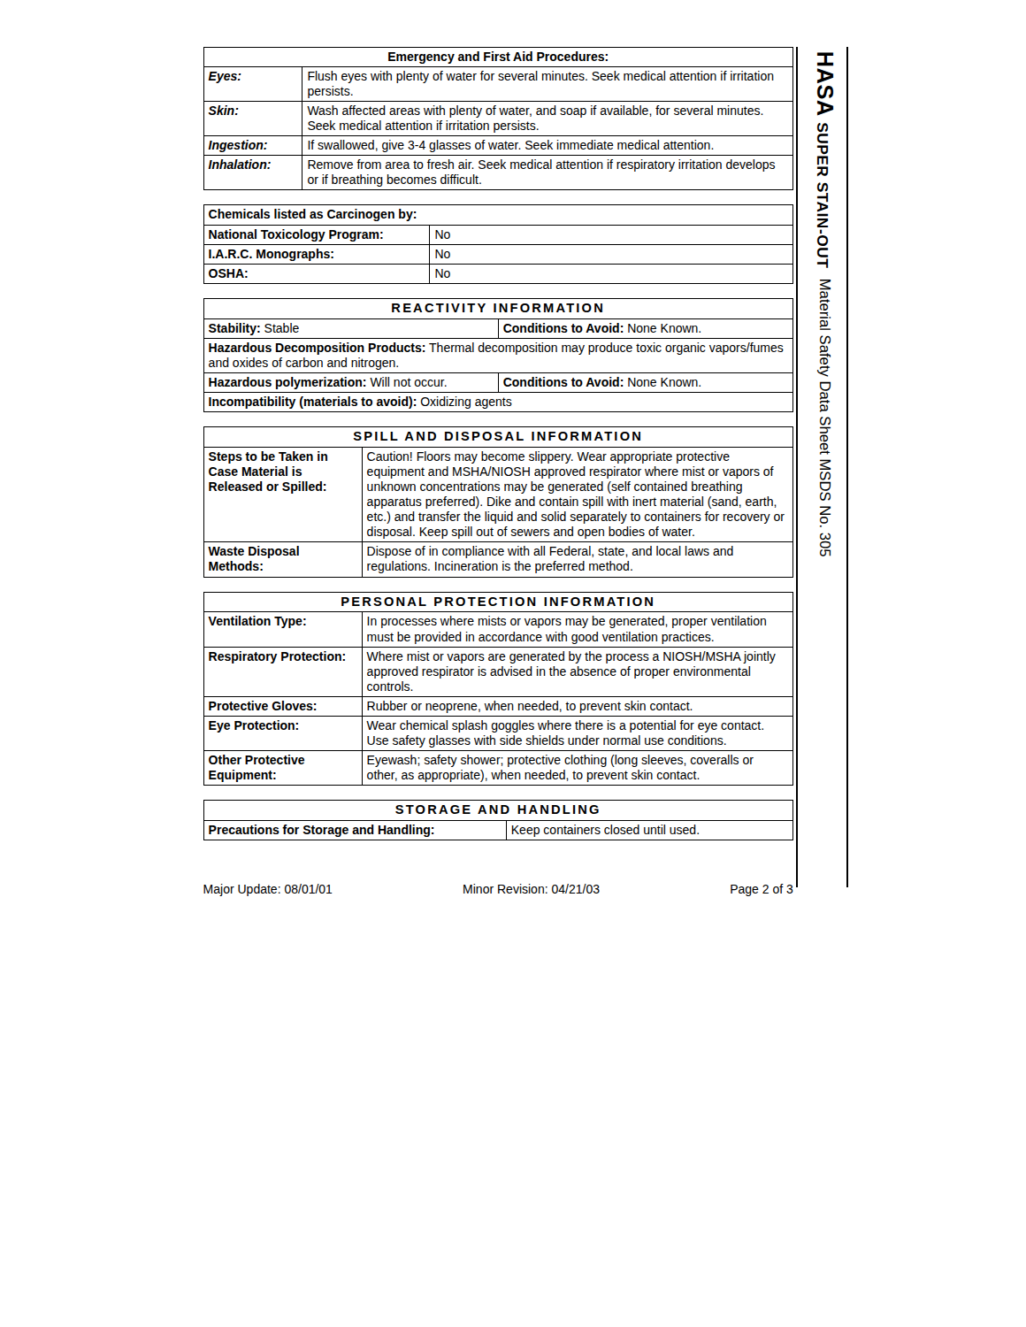HASA SUPER STAIN-OUT Material Safety Data Sheet MSDS No. 305
| Emergency and First Aid Procedures: |
| Eyes: | Flush eyes with plenty of water for several minutes. Seek medical attention if irritation persists. |
| Skin: | Wash affected areas with plenty of water, and soap if available, for several minutes. Seek medical attention if irritation persists. |
| Ingestion: | If swallowed, give 3-4 glasses of water. Seek immediate medical attention. |
| Inhalation: | Remove from area to fresh air. Seek medical attention if respiratory irritation develops or if breathing becomes difficult. |
| Chemicals listed as Carcinogen by: |
| National Toxicology Program: | No |
| I.A.R.C. Monographs: | No |
| OSHA: | No |
| REACTIVITY INFORMATION |
| Stability: Stable | Conditions to Avoid: None Known. |
| Hazardous Decomposition Products: Thermal decomposition may produce toxic organic vapors/fumes and oxides of carbon and nitrogen. |
| Hazardous polymerization: Will not occur. | Conditions to Avoid: None Known. |
| Incompatibility (materials to avoid): Oxidizing agents |
| SPILL AND DISPOSAL INFORMATION |
| Steps to be Taken in Case Material is Released or Spilled: | Caution! Floors may become slippery. Wear appropriate protective equipment and MSHA/NIOSH approved respirator where mist or vapors of unknown concentrations may be generated (self contained breathing apparatus preferred). Dike and contain spill with inert material (sand, earth, etc.) and transfer the liquid and solid separately to containers for recovery or disposal. Keep spill out of sewers and open bodies of water. |
| Waste Disposal Methods: | Dispose of in compliance with all Federal, state, and local laws and regulations. Incineration is the preferred method. |
| PERSONAL PROTECTION INFORMATION |
| Ventilation Type: | In processes where mists or vapors may be generated, proper ventilation must be provided in accordance with good ventilation practices. |
| Respiratory Protection: | Where mist or vapors are generated by the process a NIOSH/MSHA jointly approved respirator is advised in the absence of proper environmental controls. |
| Protective Gloves: | Rubber or neoprene, when needed, to prevent skin contact. |
| Eye Protection: | Wear chemical splash goggles where there is a potential for eye contact. Use safety glasses with side shields under normal use conditions. |
| Other Protective Equipment: | Eyewash; safety shower; protective clothing (long sleeves, coveralls or other, as appropriate), when needed, to prevent skin contact. |
| STORAGE AND HANDLING |
| Precautions for Storage and Handling: | Keep containers closed until used. |
Major Update: 08/01/01 Minor Revision: 04/21/03 Page 2 of 3